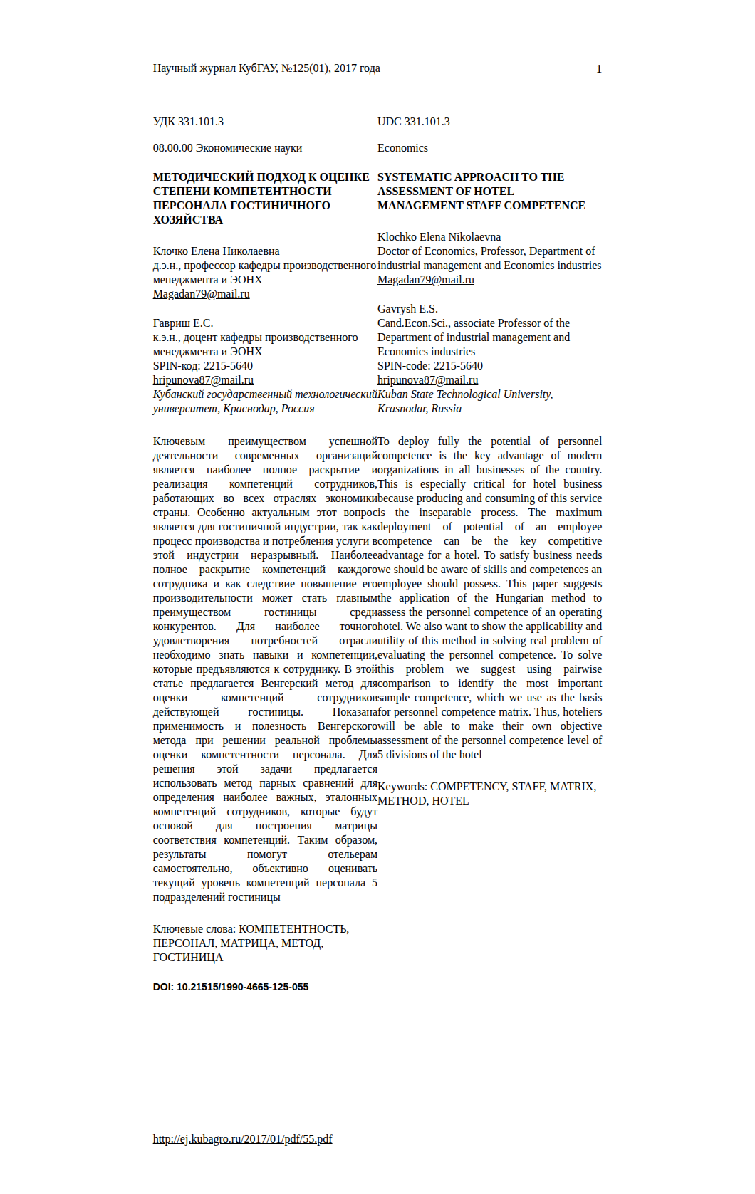Научный журнал КубГАУ, №125(01), 2017 года
1
| УДК 331.101.3 08.00.00 Экономические науки Методический подход к оценке степени компетентности персонала гостиничного хозяйства Клочко Елена Николаевна д.э.н., профессор кафедры производственного менеджмента и ЭОНХ Magadan79@mail.ru Гавриш Е.С. к.э.н., доцент кафедры производственного менеджмента и ЭОНХ SPIN-код: 2215-5640 hripunova87@mail.ru Кубанский государственный технологический университет, Краснодар, Россия Ключевым преимуществом успешной деятельности современных организаций является наиболее полное раскрытие и реализация компетенций сотрудников, работающих во всех отраслях экономики страны. Особенно актуальным этот вопрос является для гостиничной индустрии, так как процесс производства и потребления услуги в этой индустрии неразрывный. Наиболее полное раскрытие компетенций каждого сотрудника и как следствие повышение его производительности может стать главным преимуществом гостиницы среди конкурентов. Для наиболее точного удовлетворения потребностей отрасли необходимо знать навыки и компетенции, которые предъявляются к сотруднику. В этой статье предлагается Венгерский метод для оценки компетенций сотрудников действующей гостиницы. Показана применимость и полезность Венгерского метода при решении реальной проблемы оценки компетентности персонала. Для решения этой задачи предлагается использовать метод парных сравнений для определения наиболее важных, эталонных компетенций сотрудников, которые будут основой для построения матрицы соответствия компетенций. Таким образом, результаты помогут отельерам самостоятельно, объективно оценивать текущий уровень компетенций персонала 5 подразделений гостиницы Ключевые слова: КОМПЕТЕНТНОСТЬ, ПЕРСОНАЛ, МАТРИЦА, МЕТОД, ГОСТИНИЦА DOI: 10.21515/1990-4665-125-055 | UDC 331.101.3 Economics Systematic approach to the assessment of hotel management staff competence Klochko Elena Nikolaevna Doctor of Economics, Professor, Department of industrial management and Economics industries Magadan79@mail.ru Gavrysh E.S. Cand.Econ.Sci., associate Professor of the Department of industrial management and Economics industries SPIN-code: 2215-5640 hripunova87@mail.ru Kuban State Technological University, Krasnodar, Russia To deploy fully the potential of personnel competence is the key advantage of modern organizations in all businesses of the country. This is especially critical for hotel business because producing and consuming of this service is the inseparable process. The maximum deployment of potential of an employee competence can be the key competitive advantage for a hotel. To satisfy business needs we should be aware of skills and competences an employee should possess. This paper suggests the application of the Hungarian method to assess the personnel competence of an operating hotel. We also want to show the applicability and utility of this method in solving real problem of evaluating the personnel competence. To solve this problem we suggest using pairwise comparison to identify the most important sample competence, which we use as the basis for personnel competence matrix. Thus, hoteliers will be able to make their own objective assessment of the personnel competence level of 5 divisions of the hotel Keywords: COMPETENCY, STAFF, MATRIX, METHOD, HOTEL |
http://ej.kubagro.ru/2017/01/pdf/55.pdf